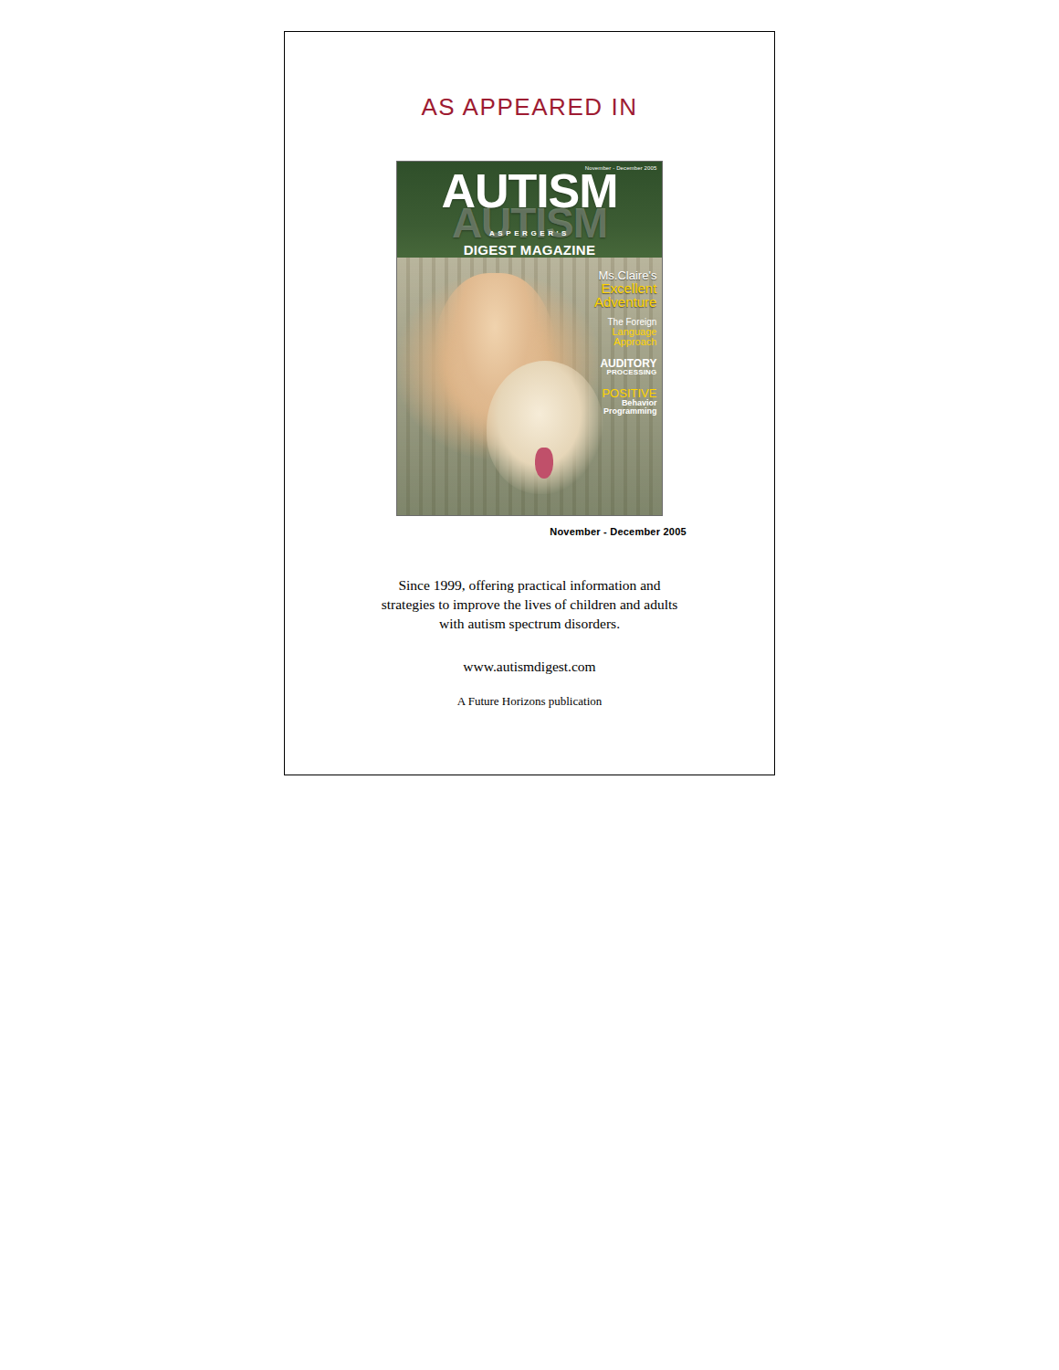AS APPEARED IN
November - December 2005
Outstanding Solutions from Around the World
AUTISM AUTISM
ASPERGER'S
DIGEST MAGAZINE
Ms.Claire's Excellent Adventure
The Foreign Language
Approach
AUDITORY PROCESSING
POSITIVE Behavior Programming
November - December 2005
Since 1999, offering practical information and strategies to improve the lives of children and adults with autism spectrum disorders.
www.autismdigest.com
A Future Horizons publication